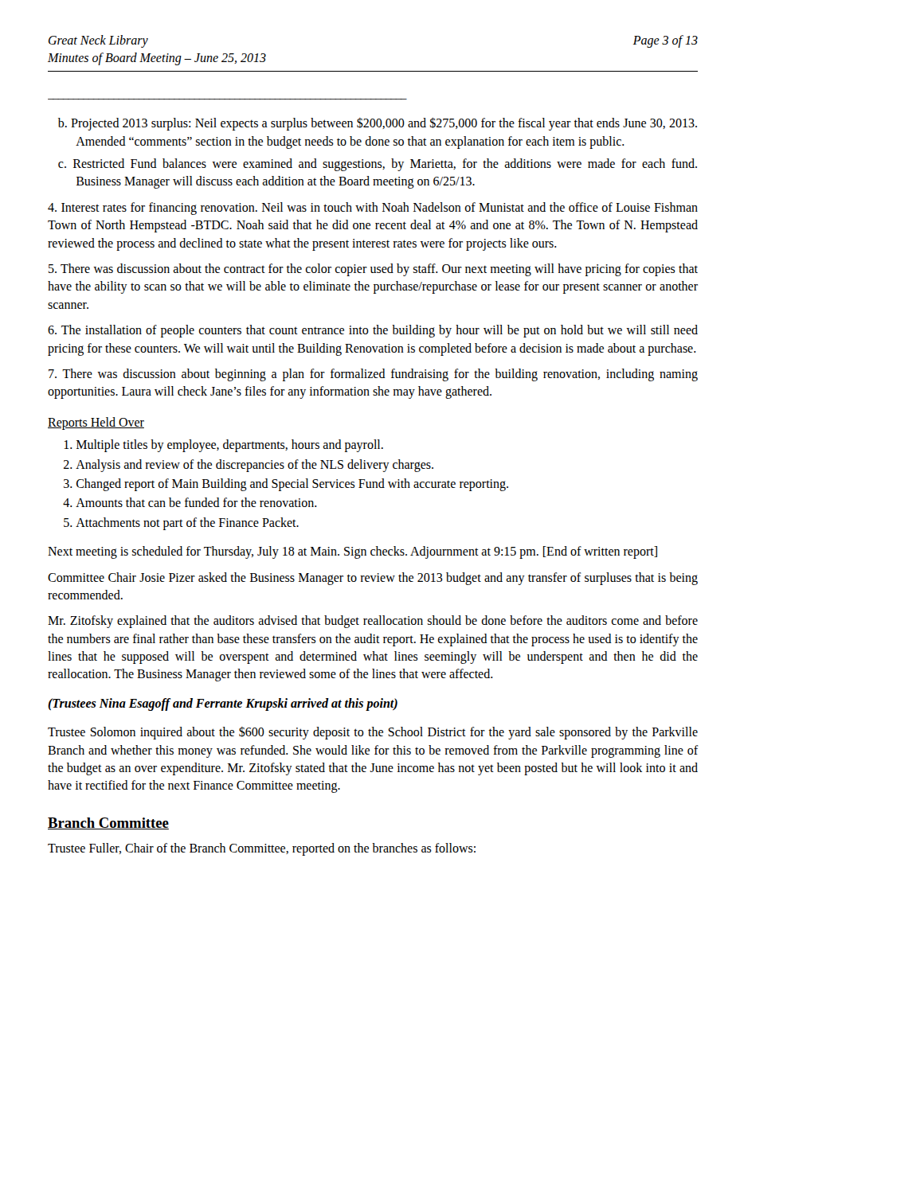Great Neck Library
Minutes of Board Meeting – June 25, 2013
Page 3 of 13
_______________________________________________________________________
b. Projected 2013 surplus: Neil expects a surplus between $200,000 and $275,000 for the fiscal year that ends June 30, 2013. Amended “comments” section in the budget needs to be done so that an explanation for each item is public.
c. Restricted Fund balances were examined and suggestions, by Marietta, for the additions were made for each fund. Business Manager will discuss each addition at the Board meeting on 6/25/13.
4. Interest rates for financing renovation. Neil was in touch with Noah Nadelson of Munistat and the office of Louise Fishman Town of North Hempstead -BTDC. Noah said that he did one recent deal at 4% and one at 8%. The Town of N. Hempstead reviewed the process and declined to state what the present interest rates were for projects like ours.
5. There was discussion about the contract for the color copier used by staff. Our next meeting will have pricing for copies that have the ability to scan so that we will be able to eliminate the purchase/repurchase or lease for our present scanner or another scanner.
6. The installation of people counters that count entrance into the building by hour will be put on hold but we will still need pricing for these counters. We will wait until the Building Renovation is completed before a decision is made about a purchase.
7. There was discussion about beginning a plan for formalized fundraising for the building renovation, including naming opportunities. Laura will check Jane’s files for any information she may have gathered.
Reports Held Over
Multiple titles by employee, departments, hours and payroll.
Analysis and review of the discrepancies of the NLS delivery charges.
Changed report of Main Building and Special Services Fund with accurate reporting.
Amounts that can be funded for the renovation.
Attachments not part of the Finance Packet.
Next meeting is scheduled for Thursday, July 18 at Main. Sign checks. Adjournment at 9:15 pm. [End of written report]
Committee Chair Josie Pizer asked the Business Manager to review the 2013 budget and any transfer of surpluses that is being recommended.
Mr. Zitofsky explained that the auditors advised that budget reallocation should be done before the auditors come and before the numbers are final rather than base these transfers on the audit report. He explained that the process he used is to identify the lines that he supposed will be overspent and determined what lines seemingly will be underspent and then he did the reallocation. The Business Manager then reviewed some of the lines that were affected.
(Trustees Nina Esagoff and Ferrante Krupski arrived at this point)
Trustee Solomon inquired about the $600 security deposit to the School District for the yard sale sponsored by the Parkville Branch and whether this money was refunded. She would like for this to be removed from the Parkville programming line of the budget as an over expenditure. Mr. Zitofsky stated that the June income has not yet been posted but he will look into it and have it rectified for the next Finance Committee meeting.
Branch Committee
Trustee Fuller, Chair of the Branch Committee, reported on the branches as follows: